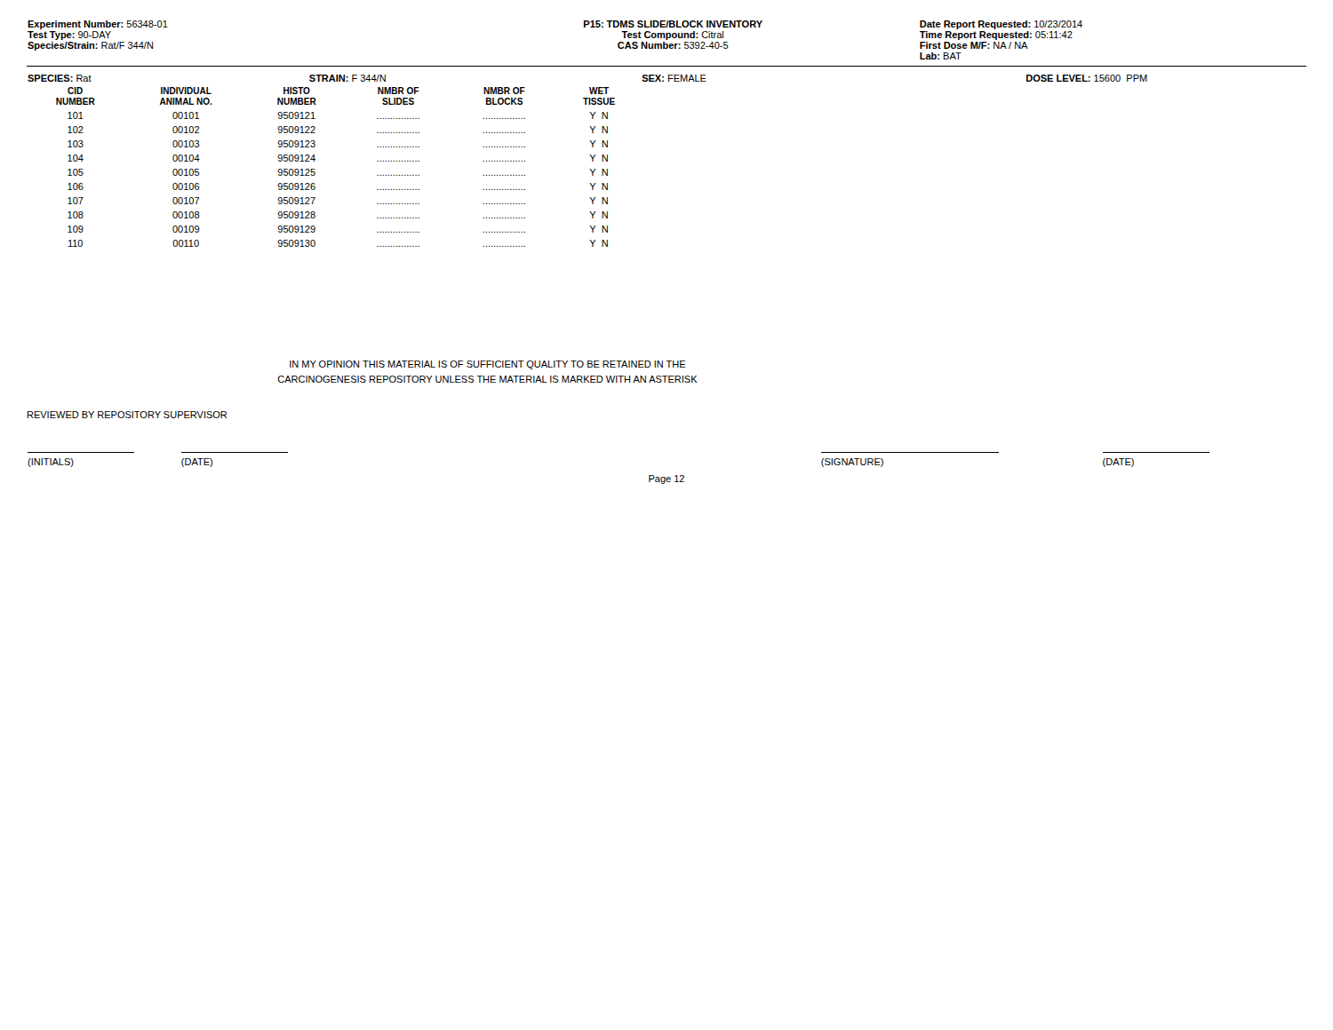| Experiment Number: 56348-01 Test Type: 90-DAY Species/Strain: Rat/F 344/N | P15: TDMS SLIDE/BLOCK INVENTORY Test Compound: Citral CAS Number: 5392-40-5 | Date Report Requested: 10/23/2014 Time Report Requested: 05:11:42 First Dose M/F: NA / NA Lab: BAT |
| SPECIES: Rat | STRAIN: F 344/N | SEX: FEMALE | DOSE LEVEL: 15600 PPM |
| CID NUMBER | INDIVIDUAL ANIMAL NO. | HISTO NUMBER | NMBR OF SLIDES | NMBR OF BLOCKS | WET TISSUE |
| --- | --- | --- | --- | --- | --- |
| 101 | 00101 | 9509121 | ................ | ................ | Y N |
| 102 | 00102 | 9509122 | ................ | ................ | Y N |
| 103 | 00103 | 9509123 | ................ | ................ | Y N |
| 104 | 00104 | 9509124 | ................ | ................ | Y N |
| 105 | 00105 | 9509125 | ................ | ................ | Y N |
| 106 | 00106 | 9509126 | ................ | ................ | Y N |
| 107 | 00107 | 9509127 | ................ | ................ | Y N |
| 108 | 00108 | 9509128 | ................ | ................ | Y N |
| 109 | 00109 | 9509129 | ................ | ................ | Y N |
| 110 | 00110 | 9509130 | ................ | ................ | Y N |
IN MY OPINION THIS MATERIAL IS OF SUFFICIENT QUALITY TO BE RETAINED IN THE
CARCINOGENESIS REPOSITORY UNLESS THE MATERIAL IS MARKED WITH AN ASTERISK
REVIEWED BY REPOSITORY SUPERVISOR
| (INITIALS) | (DATE) | | (SIGNATURE) | (DATE) |
Page 12